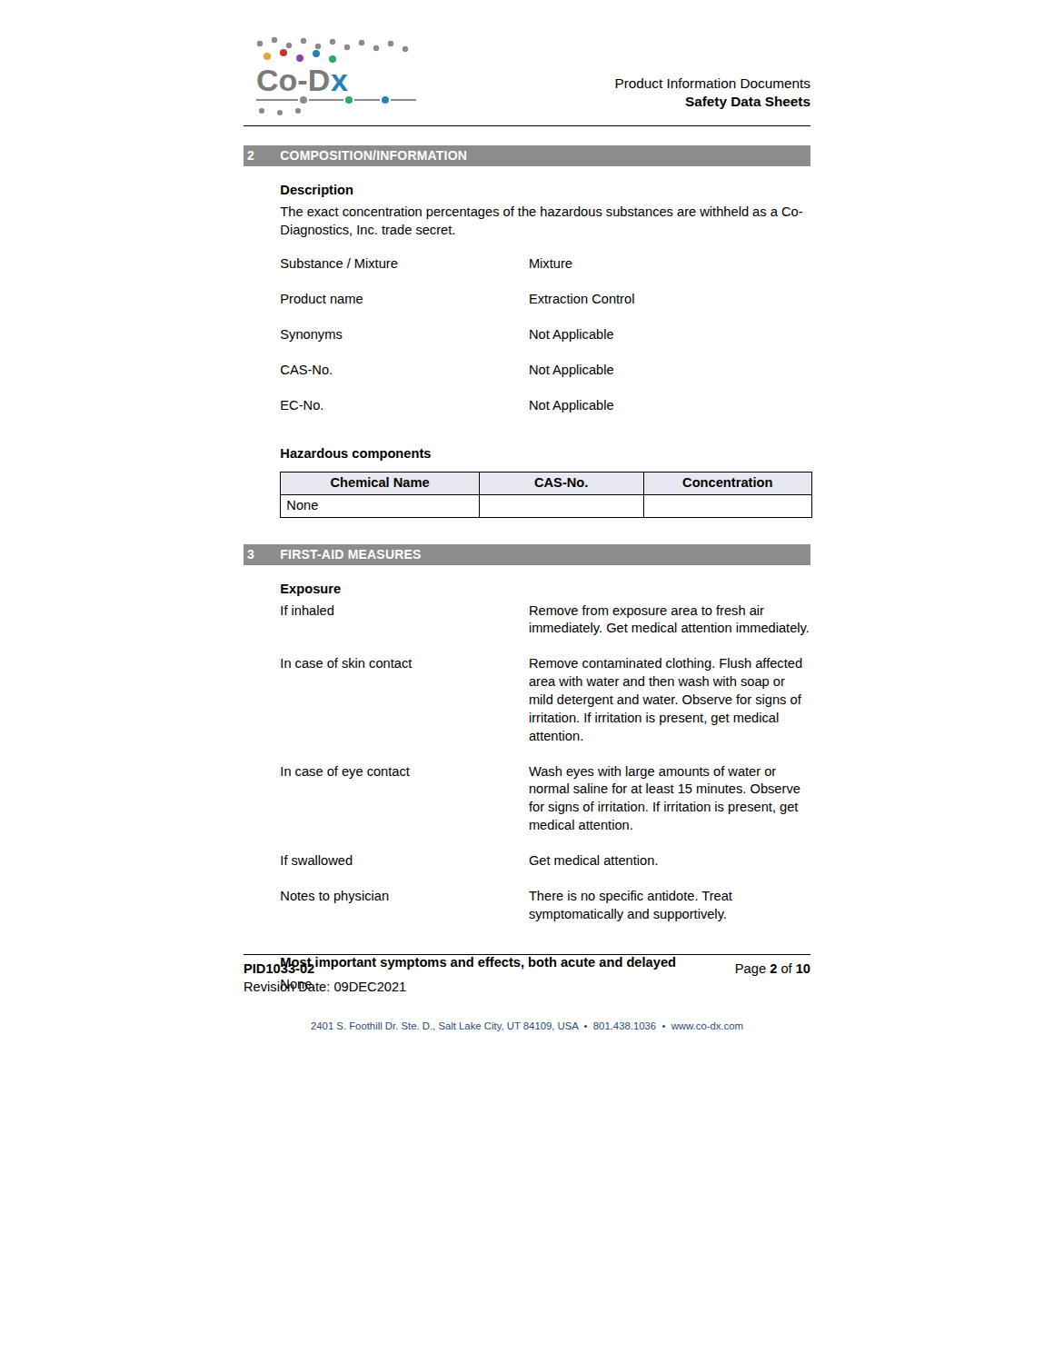Co-D x
Product Information Documents
Safety Data Sheets
2 COMPOSITION/INFORMATION
Description
The exact concentration percentages of the hazardous substances are withheld as a Co-Diagnostics, Inc. trade secret.
Substance / Mixture
Mixture
Product name
Extraction Control
Synonyms
Not Applicable
CAS-No.
Not Applicable
EC-No.
Not Applicable
Hazardous components
| Chemical Name | CAS-No. | Concentration |
| --- | --- | --- |
| None | | |
3 FIRST-AID MEASURES
Exposure
If inhaled
Remove from exposure area to fresh air immediately. Get medical attention immediately.
In case of skin contact
Remove contaminated clothing. Flush affected area with water and then wash with soap or mild detergent and water. Observe for signs of irritation. If irritation is present, get medical attention.
In case of eye contact
Wash eyes with large amounts of water or normal saline for at least 15 minutes. Observe for signs of irritation. If irritation is present, get medical attention.
If swallowed
Get medical attention.
Notes to physician
There is no specific antidote. Treat symptomatically and supportively.
Most important symptoms and effects, both acute and delayed
None.
PID1033-02
Revision Date: 09DEC2021
Page 2 of 10
2401 S. Foothill Dr. Ste. D., Salt Lake City, UT 84109, USA • 801.438.1036 • www.co-dx.com